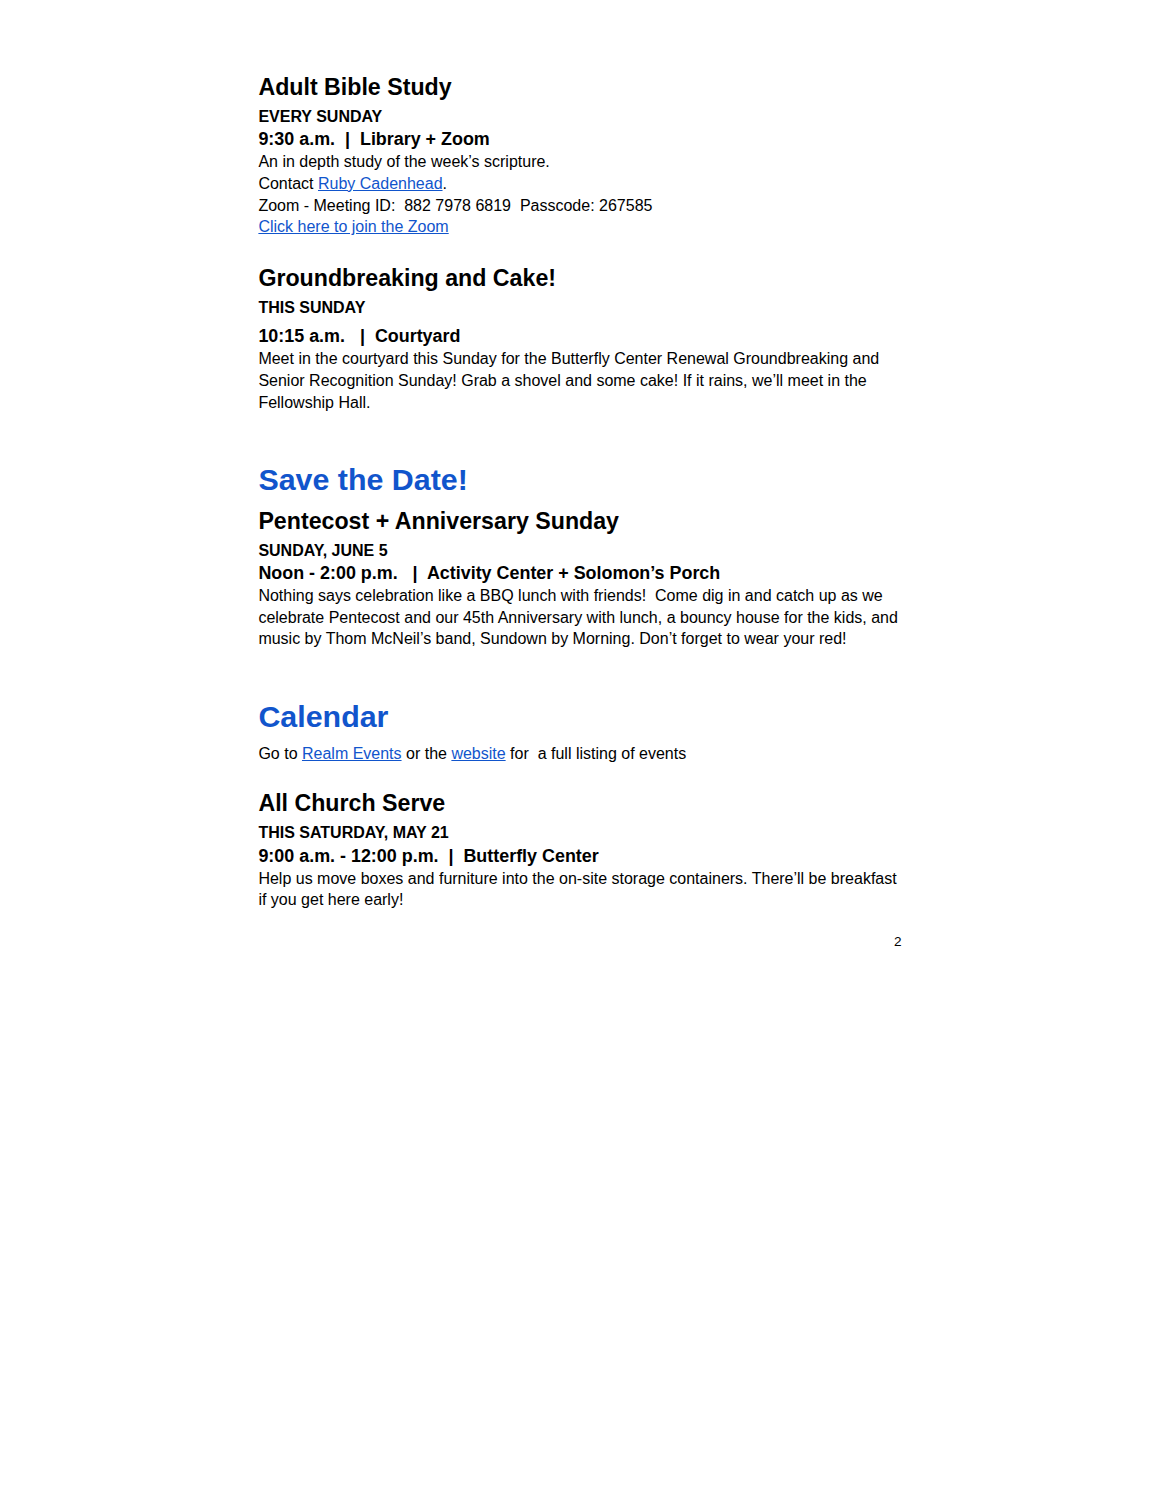Adult Bible Study
EVERY SUNDAY
9:30 a.m. | Library + Zoom
An in depth study of the week’s scripture.
Contact Ruby Cadenhead.
Zoom - Meeting ID: 882 7978 6819 Passcode: 267585
Click here to join the Zoom
Groundbreaking and Cake!
THIS SUNDAY
10:15 a.m. | Courtyard
Meet in the courtyard this Sunday for the Butterfly Center Renewal Groundbreaking and Senior Recognition Sunday! Grab a shovel and some cake! If it rains, we’ll meet in the Fellowship Hall.
Save the Date!
Pentecost + Anniversary Sunday
SUNDAY, JUNE 5
Noon - 2:00 p.m. | Activity Center + Solomon’s Porch
Nothing says celebration like a BBQ lunch with friends! Come dig in and catch up as we celebrate Pentecost and our 45th Anniversary with lunch, a bouncy house for the kids, and music by Thom McNeil’s band, Sundown by Morning. Don’t forget to wear your red!
Calendar
Go to Realm Events or the website for a full listing of events
All Church Serve
THIS SATURDAY, MAY 21
9:00 a.m. - 12:00 p.m. | Butterfly Center
Help us move boxes and furniture into the on-site storage containers. There’ll be breakfast if you get here early!
2